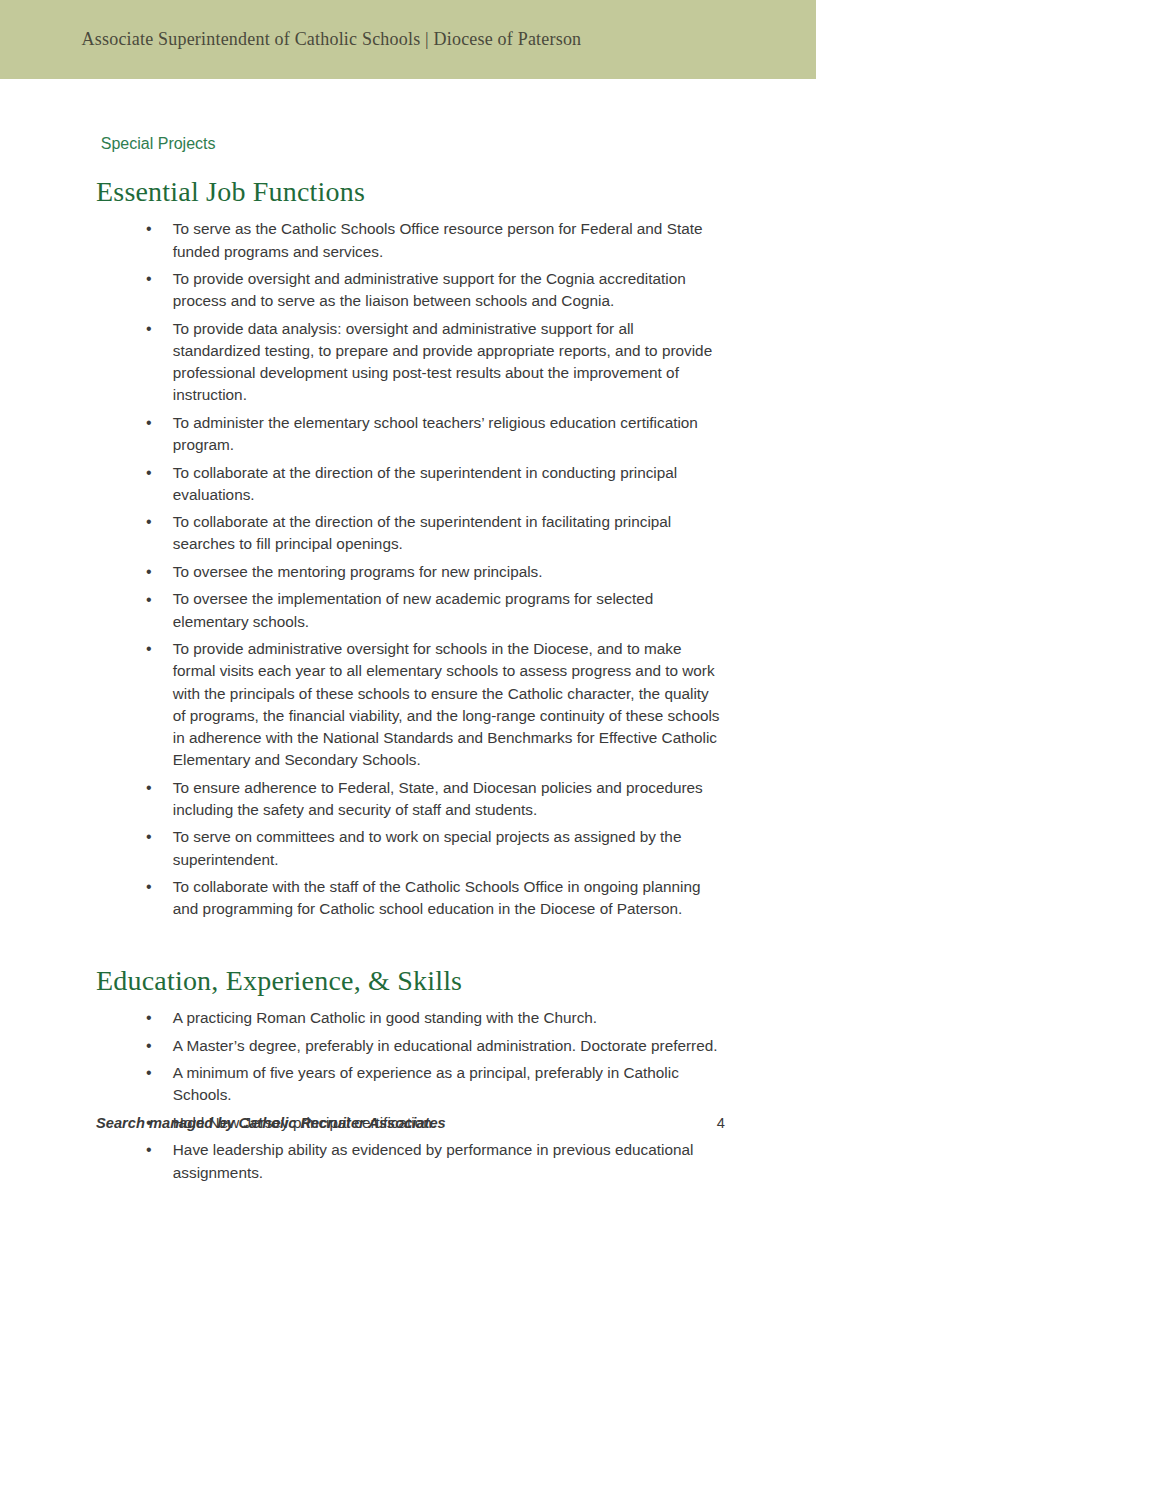Associate Superintendent of Catholic Schools | Diocese of Paterson
Special Projects
Essential Job Functions
To serve as the Catholic Schools Office resource person for Federal and State funded programs and services.
To provide oversight and administrative support for the Cognia accreditation process and to serve as the liaison between schools and Cognia.
To provide data analysis: oversight and administrative support for all standardized testing, to prepare and provide appropriate reports, and to provide professional development using post-test results about the improvement of instruction.
To administer the elementary school teachers’ religious education certification program.
To collaborate at the direction of the superintendent in conducting principal evaluations.
To collaborate at the direction of the superintendent in facilitating principal searches to fill principal openings.
To oversee the mentoring programs for new principals.
To oversee the implementation of new academic programs for selected elementary schools.
To provide administrative oversight for schools in the Diocese, and to make formal visits each year to all elementary schools to assess progress and to work with the principals of these schools to ensure the Catholic character, the quality of programs, the financial viability, and the long-range continuity of these schools in adherence with the National Standards and Benchmarks for Effective Catholic Elementary and Secondary Schools.
To ensure adherence to Federal, State, and Diocesan policies and procedures including the safety and security of staff and students.
To serve on committees and to work on special projects as assigned by the superintendent.
To collaborate with the staff of the Catholic Schools Office in ongoing planning and programming for Catholic school education in the Diocese of Paterson.
Education, Experience, & Skills
A practicing Roman Catholic in good standing with the Church.
A Master’s degree, preferably in educational administration. Doctorate preferred.
A minimum of five years of experience as a principal, preferably in Catholic Schools.
Hold New Jersey principal certification.
Have leadership ability as evidenced by performance in previous educational assignments.
Search managed by Catholic Recruiter Associates
4